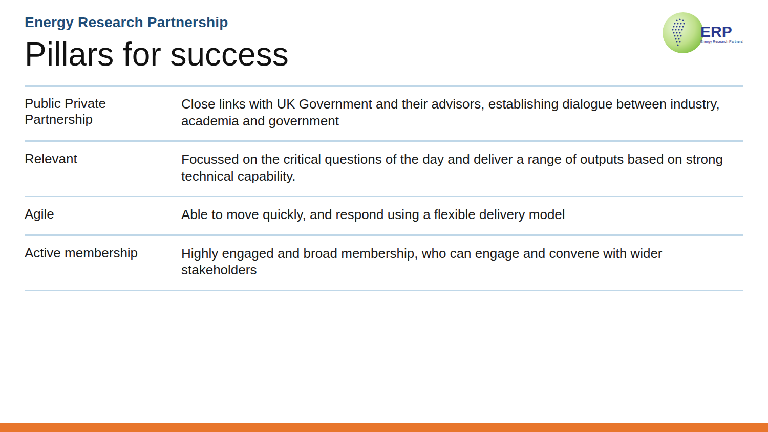Energy Research Partnership
Pillars for success
ERP Energy Research Partnership
| Public Private Partnership | Close links with UK Government and their advisors, establishing dialogue between industry, academia and government |
| Relevant | Focussed on the critical questions of the day and deliver a range of outputs based on strong technical capability. |
| Agile | Able to move quickly, and respond using a flexible delivery model |
| Active membership | Highly engaged and broad membership, who can engage and convene with wider stakeholders |